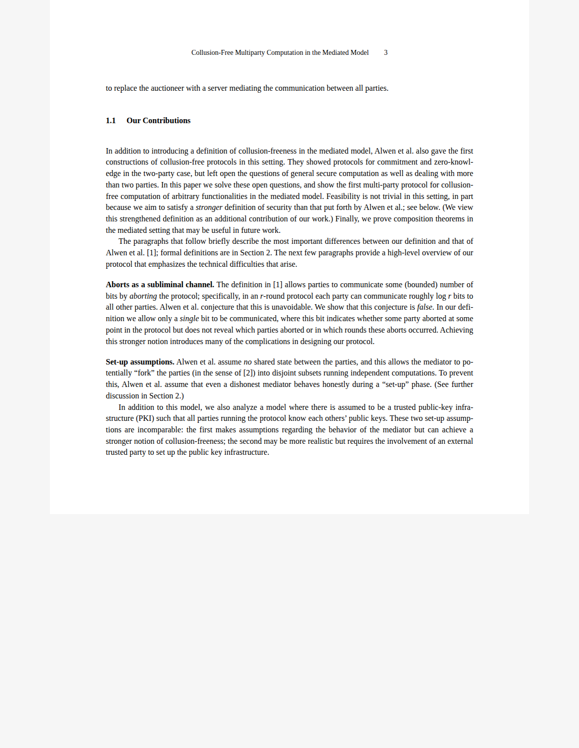Collusion-Free Multiparty Computation in the Mediated Model 3
to replace the auctioneer with a server mediating the communication between all parties.
1.1 Our Contributions
In addition to introducing a definition of collusion-freeness in the mediated model, Alwen et al. also gave the first constructions of collusion-free protocols in this setting. They showed protocols for commitment and zero-knowledge in the two-party case, but left open the questions of general secure computation as well as dealing with more than two parties. In this paper we solve these open questions, and show the first multi-party protocol for collusion-free computation of arbitrary functionalities in the mediated model. Feasibility is not trivial in this setting, in part because we aim to satisfy a stronger definition of security than that put forth by Alwen et al.; see below. (We view this strengthened definition as an additional contribution of our work.) Finally, we prove composition theorems in the mediated setting that may be useful in future work.
The paragraphs that follow briefly describe the most important differences between our definition and that of Alwen et al. [1]; formal definitions are in Section 2. The next few paragraphs provide a high-level overview of our protocol that emphasizes the technical difficulties that arise.
Aborts as a subliminal channel. The definition in [1] allows parties to communicate some (bounded) number of bits by aborting the protocol; specifically, in an r-round protocol each party can communicate roughly log r bits to all other parties. Alwen et al. conjecture that this is unavoidable. We show that this conjecture is false. In our definition we allow only a single bit to be communicated, where this bit indicates whether some party aborted at some point in the protocol but does not reveal which parties aborted or in which rounds these aborts occurred. Achieving this stronger notion introduces many of the complications in designing our protocol.
Set-up assumptions. Alwen et al. assume no shared state between the parties, and this allows the mediator to potentially “fork” the parties (in the sense of [2]) into disjoint subsets running independent computations. To prevent this, Alwen et al. assume that even a dishonest mediator behaves honestly during a “set-up” phase. (See further discussion in Section 2.)
In addition to this model, we also analyze a model where there is assumed to be a trusted public-key infrastructure (PKI) such that all parties running the protocol know each others’ public keys. These two set-up assumptions are incomparable: the first makes assumptions regarding the behavior of the mediator but can achieve a stronger notion of collusion-freeness; the second may be more realistic but requires the involvement of an external trusted party to set up the public key infrastructure.